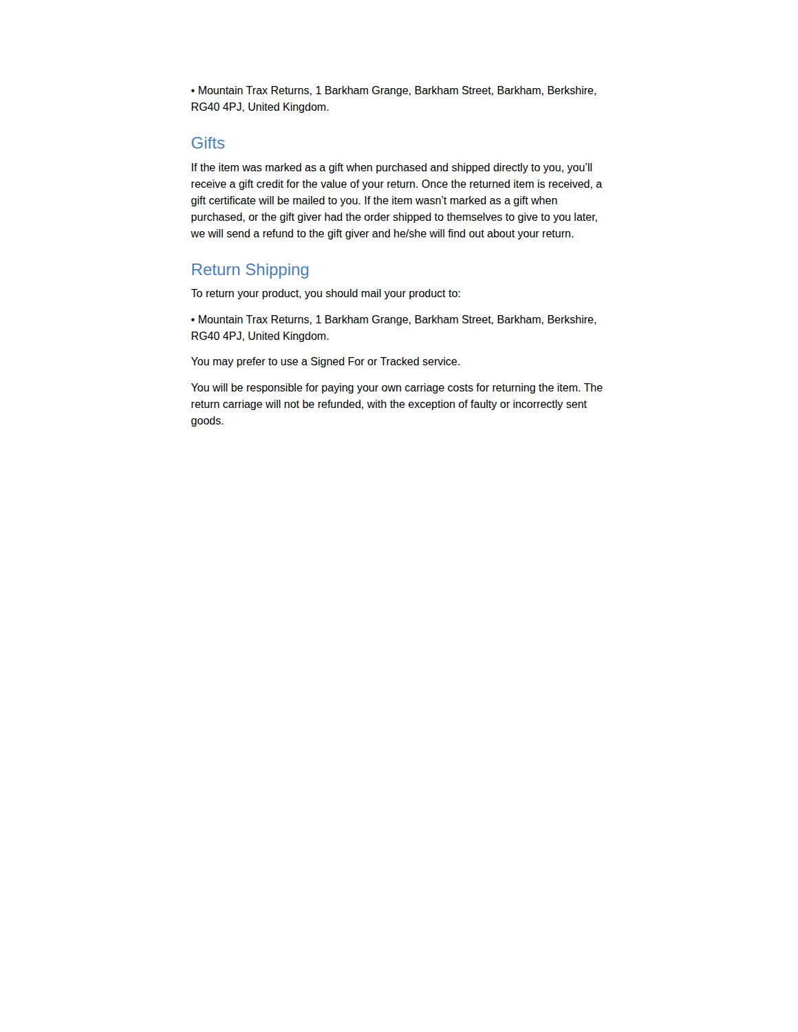• Mountain Trax Returns, 1 Barkham Grange, Barkham Street, Barkham, Berkshire, RG40 4PJ, United Kingdom.
Gifts
If the item was marked as a gift when purchased and shipped directly to you, you’ll receive a gift credit for the value of your return. Once the returned item is received, a gift certificate will be mailed to you. If the item wasn’t marked as a gift when purchased, or the gift giver had the order shipped to themselves to give to you later, we will send a refund to the gift giver and he/she will find out about your return.
Return Shipping
To return your product, you should mail your product to:
• Mountain Trax Returns, 1 Barkham Grange, Barkham Street, Barkham, Berkshire, RG40 4PJ, United Kingdom.
You may prefer to use a Signed For or Tracked service.
You will be responsible for paying your own carriage costs for returning the item. The return carriage will not be refunded, with the exception of faulty or incorrectly sent goods.